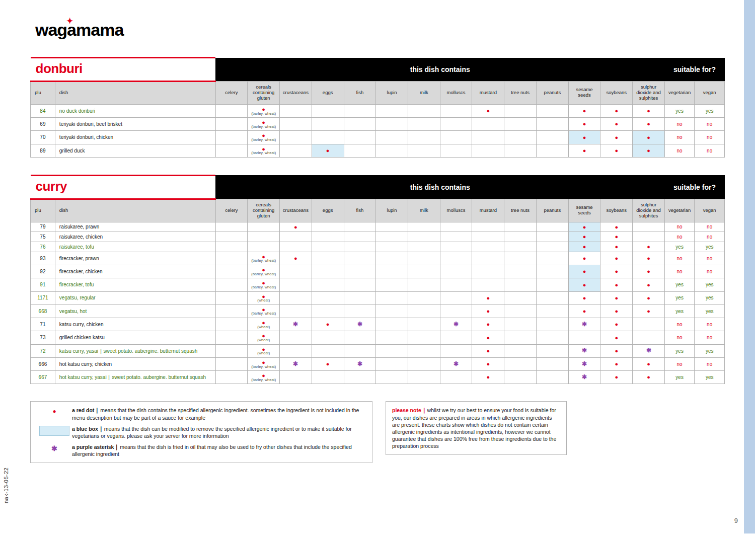wagamama✦
| donburi | this dish contains | suitable for? |
| --- | --- | --- |
| plu | dish | celery | cereals containing gluten | crustaceans | eggs | fish | lupin | milk | molluscs | mustard | tree nuts | peanuts | sesame seeds | soybeans | sulphur dioxide and sulphites | vegetarian | vegan |
| 84 | no duck donburi | | (barley, wheat) | | | | | | | | | | | | | yes | yes |
| 69 | teriyaki donburi, beef brisket | | (barley, wheat) | | | | | | | | | | | | | no | no |
| 70 | teriyaki donburi, chicken | | (barley, wheat) | | | | | | | | | | | | | no | no |
| 89 | grilled duck | | (barley, wheat) | | | | | | | | | | | | | no | no |
| curry | this dish contains | suitable for? |
| --- | --- | --- |
| plu | dish | celery | cereals containing gluten | crustaceans | eggs | fish | lupin | milk | molluscs | mustard | tree nuts | peanuts | sesame seeds | soybeans | sulphur dioxide and sulphites | vegetarian | vegan |
| 79 | raisukaree, prawn | | | | | | | | | | | | | | | no | no |
| 75 | raisukaree, chicken | | | | | | | | | | | | | | | no | no |
| 76 | raisukaree, tofu | | | | | | | | | | | | | | | yes | yes |
| 93 | firecracker, prawn | | (barley, wheat) | | | | | | | | | | | | | no | no |
| 92 | firecracker, chicken | | (barley, wheat) | | | | | | | | | | | | | no | no |
| 91 | firecracker, tofu | | (barley, wheat) | | | | | | | | | | | | | yes | yes |
| 1171 | vegatsu, regular | | (wheat) | | | | | | | | | | | | | yes | yes |
| 668 | vegatsu, hot | | (barley, wheat) | | | | | | | | | | | | | yes | yes |
| 71 | katsu curry, chicken | | (wheat) | ✱ | | ✱ | | | ✱ | | | | ✱ | | | no | no |
| 73 | grilled chicken katsu | | (wheat) | | | | | | | | | | | | | no | no |
| 72 | katsu curry, yasai ∣ sweet potato. aubergine. butternut squash | | (wheat) | | | | | | | | | | ✱ | | ✱ | yes | yes |
| 666 | hot katsu curry, chicken | | (barley, wheat) | ✱ | | ✱ | | | ✱ | | | | ✱ | | | no | no |
| 667 | hot katsu curry, yasai ∣ sweet potato. aubergine. butternut squash | | (barley, wheat) | | | | | | | | | | ✱ | | | yes | yes |
●
a red dot ∣ means that the dish contains the specified allergenic ingredient. sometimes the ingredient is not included in the menu description but may be part of a sauce for example
a blue box ∣ means that the dish can be modified to remove the specified allergenic ingredient or to make it suitable for vegetarians or vegans. please ask your server for more information
✱
a purple asterisk ∣ means that the dish is fried in oil that may also be used to fry other dishes that include the specified allergenic ingredient
please note ∣ whilst we try our best to ensure your food is suitable for you, our dishes are prepared in areas in which allergenic ingredients are present. these charts show which dishes do not contain certain allergenic ingredients as intentional ingredients, however we cannot guarantee that dishes are 100% free from these ingredients due to the preparation process
nak-13-05-22
9